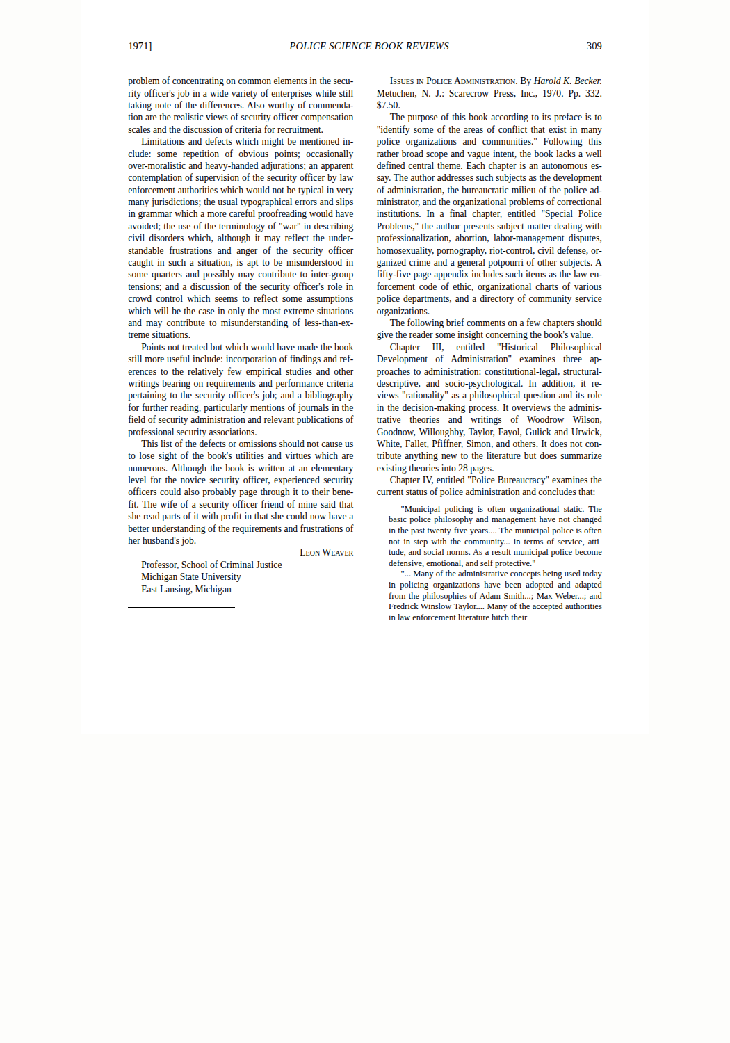1971] POLICE SCIENCE BOOK REVIEWS 309
problem of concentrating on common elements in the security officer's job in a wide variety of enterprises while still taking note of the differences. Also worthy of commendation are the realistic views of security officer compensation scales and the discussion of criteria for recruitment.
Limitations and defects which might be mentioned include: some repetition of obvious points; occasionally over-moralistic and heavy-handed adjurations; an apparent contemplation of supervision of the security officer by law enforcement authorities which would not be typical in very many jurisdictions; the usual typographical errors and slips in grammar which a more careful proofreading would have avoided; the use of the terminology of "war" in describing civil disorders which, although it may reflect the understandable frustrations and anger of the security officer caught in such a situation, is apt to be misunderstood in some quarters and possibly may contribute to inter-group tensions; and a discussion of the security officer's role in crowd control which seems to reflect some assumptions which will be the case in only the most extreme situations and may contribute to misunderstanding of less-than-extreme situations.
Points not treated but which would have made the book still more useful include: incorporation of findings and references to the relatively few empirical studies and other writings bearing on requirements and performance criteria pertaining to the security officer's job; and a bibliography for further reading, particularly mentions of journals in the field of security administration and relevant publications of professional security associations.
This list of the defects or omissions should not cause us to lose sight of the book's utilities and virtues which are numerous. Although the book is written at an elementary level for the novice security officer, experienced security officers could also probably page through it to their benefit. The wife of a security officer friend of mine said that she read parts of it with profit in that she could now have a better understanding of the requirements and frustrations of her husband's job.
Leon Weaver
Professor, School of Criminal Justice
Michigan State University
East Lansing, Michigan
Issues in Police Administration. By Harold K. Becker. Metuchen, N. J.: Scarecrow Press, Inc., 1970. Pp. 332. $7.50.
The purpose of this book according to its preface is to "identify some of the areas of conflict that exist in many police organizations and communities." Following this rather broad scope and vague intent, the book lacks a well defined central theme. Each chapter is an autonomous essay. The author addresses such subjects as the development of administration, the bureaucratic milieu of the police administrator, and the organizational problems of correctional institutions. In a final chapter, entitled "Special Police Problems," the author presents subject matter dealing with professionalization, abortion, labor-management disputes, homosexuality, pornography, riot-control, civil defense, organized crime and a general potpourri of other subjects. A fifty-five page appendix includes such items as the law enforcement code of ethic, organizational charts of various police departments, and a directory of community service organizations.
The following brief comments on a few chapters should give the reader some insight concerning the book's value.
Chapter III, entitled "Historical Philosophical Development of Administration" examines three approaches to administration: constitutional-legal, structural-descriptive, and socio-psychological. In addition, it reviews "rationality" as a philosophical question and its role in the decision-making process. It overviews the administrative theories and writings of Woodrow Wilson, Goodnow, Willoughby, Taylor, Fayol, Gulick and Urwick, White, Fallet, Pfiffner, Simon, and others. It does not contribute anything new to the literature but does summarize existing theories into 28 pages.
Chapter IV, entitled "Police Bureaucracy" examines the current status of police administration and concludes that:
"Municipal policing is often organizational static. The basic police philosophy and management have not changed in the past twenty-five years.... The municipal police is often not in step with the community... in terms of service, attitude, and social norms. As a result municipal police become defensive, emotional, and self protective."
"... Many of the administrative concepts being used today in policing organizations have been adopted and adapted from the philosophies of Adam Smith...; Max Weber...; and Fredrick Winslow Taylor.... Many of the accepted authorities in law enforcement literature hitch their